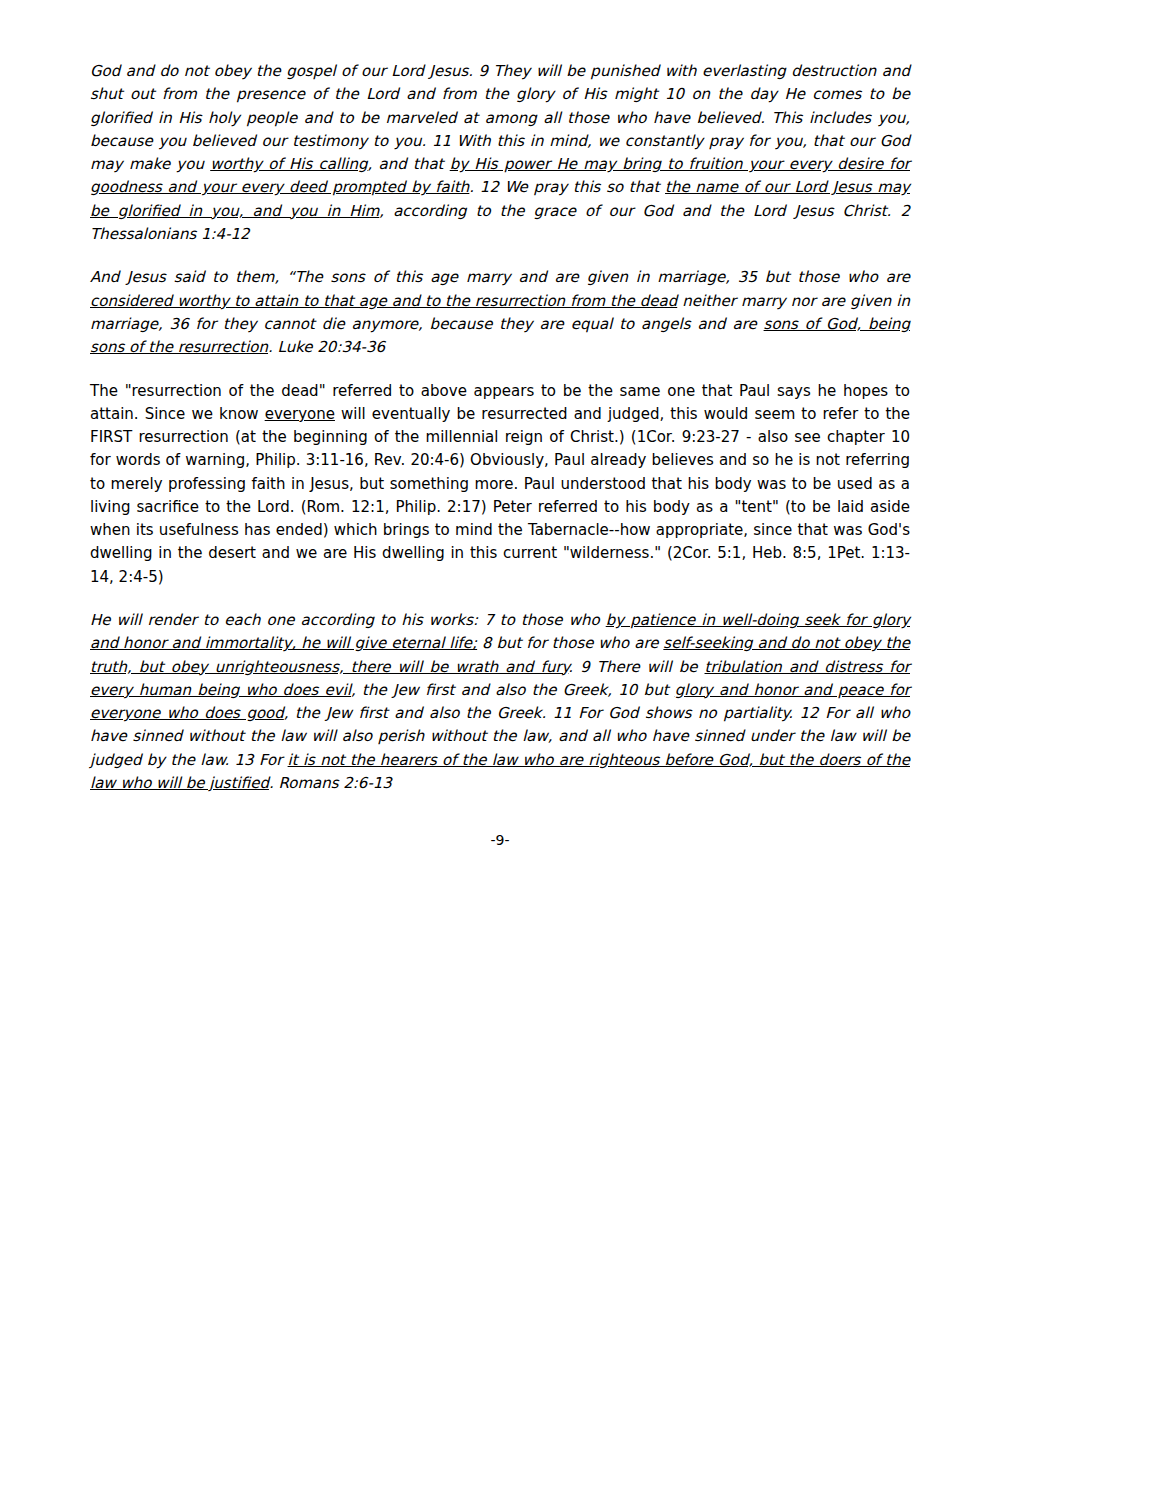God and do not obey the gospel of our Lord Jesus. 9 They will be punished with everlasting destruction and shut out from the presence of the Lord and from the glory of His might 10 on the day He comes to be glorified in His holy people and to be marveled at among all those who have believed. This includes you, because you believed our testimony to you. 11 With this in mind, we constantly pray for you, that our God may make you worthy of His calling, and that by His power He may bring to fruition your every desire for goodness and your every deed prompted by faith. 12 We pray this so that the name of our Lord Jesus may be glorified in you, and you in Him, according to the grace of our God and the Lord Jesus Christ. 2 Thessalonians 1:4-12
And Jesus said to them, “The sons of this age marry and are given in marriage, 35 but those who are considered worthy to attain to that age and to the resurrection from the dead neither marry nor are given in marriage, 36 for they cannot die anymore, because they are equal to angels and are sons of God, being sons of the resurrection. Luke 20:34-36
The "resurrection of the dead" referred to above appears to be the same one that Paul says he hopes to attain. Since we know everyone will eventually be resurrected and judged, this would seem to refer to the FIRST resurrection (at the beginning of the millennial reign of Christ.) (1Cor. 9:23-27 - also see chapter 10 for words of warning, Philip. 3:11-16, Rev. 20:4-6) Obviously, Paul already believes and so he is not referring to merely professing faith in Jesus, but something more. Paul understood that his body was to be used as a living sacrifice to the Lord. (Rom. 12:1, Philip. 2:17) Peter referred to his body as a "tent" (to be laid aside when its usefulness has ended) which brings to mind the Tabernacle--how appropriate, since that was God's dwelling in the desert and we are His dwelling in this current "wilderness." (2Cor. 5:1, Heb. 8:5, 1Pet. 1:13-14, 2:4-5)
He will render to each one according to his works: 7 to those who by patience in well-doing seek for glory and honor and immortality, he will give eternal life; 8 but for those who are self-seeking and do not obey the truth, but obey unrighteousness, there will be wrath and fury. 9 There will be tribulation and distress for every human being who does evil, the Jew first and also the Greek, 10 but glory and honor and peace for everyone who does good, the Jew first and also the Greek. 11 For God shows no partiality. 12 For all who have sinned without the law will also perish without the law, and all who have sinned under the law will be judged by the law. 13 For it is not the hearers of the law who are righteous before God, but the doers of the law who will be justified. Romans 2:6-13
-9-